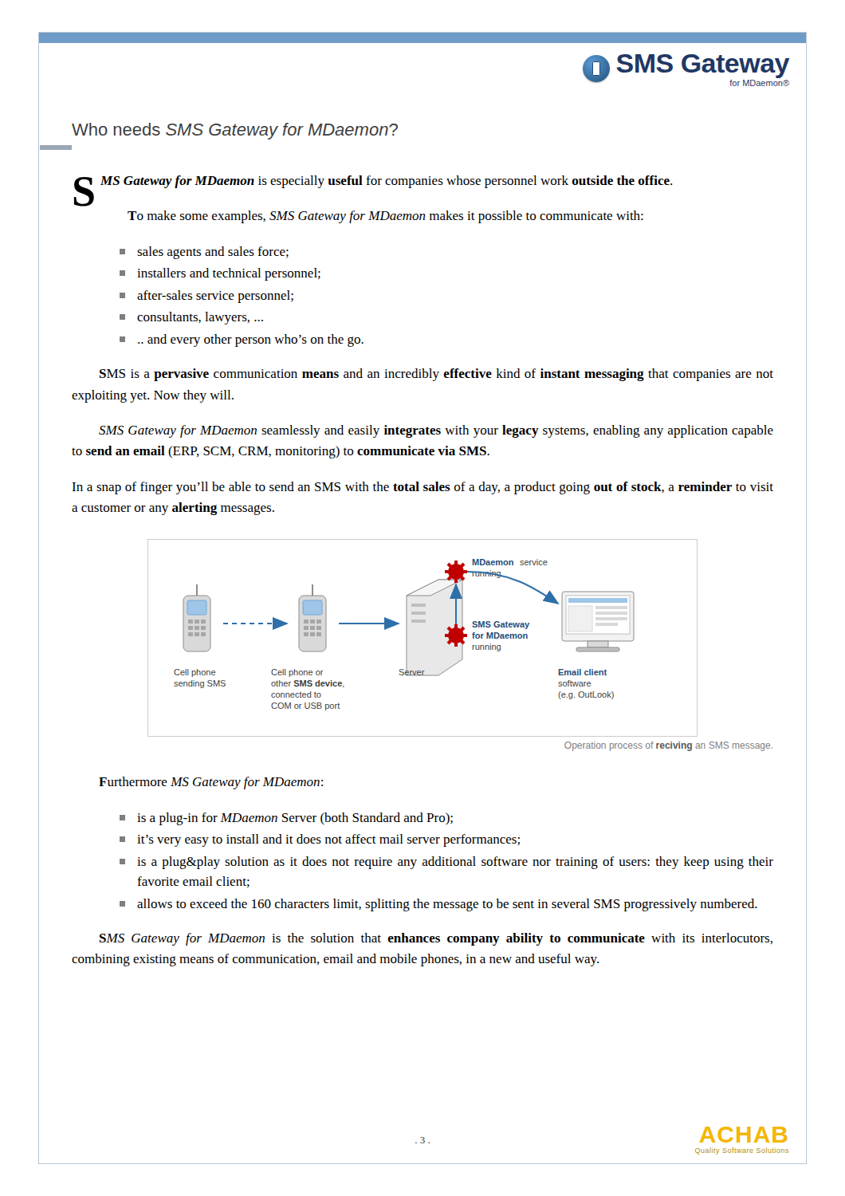SMS Gateway
for MDaemon®
Who needs SMS Gateway for MDaemon?
SMS Gateway for MDaemon is especially useful for companies whose personnel work outside the office.
To make some examples, SMS Gateway for MDaemon makes it possible to communicate with:
sales agents and sales force;
installers and technical personnel;
after-sales service personnel;
consultants, lawyers, ...
.. and every other person who’s on the go.
SMS is a pervasive communication means and an incredibly effective kind of instant messaging that companies are not exploiting yet. Now they will.
SMS Gateway for MDaemon seamlessly and easily integrates with your legacy systems, enabling any application capable to send an email (ERP, SCM, CRM, monitoring) to communicate via SMS.
In a snap of finger you’ll be able to send an SMS with the total sales of a day, a product going out of stock, a reminder to visit a customer or any alerting messages.
MDaemon service running SMS Gateway for MDaemon running Cell phone sending SMS Cell phone or other SMS device, connected to COM or USB port Server Email client software (e.g. OutLook)
Operation process of reciving an SMS message.
Furthermore MS Gateway for MDaemon:
is a plug-in for MDaemon Server (both Standard and Pro);
it’s very easy to install and it does not affect mail server performances;
is a plug&play solution as it does not require any additional software nor training of users: they keep using their favorite email client;
allows to exceed the 160 characters limit, splitting the message to be sent in several SMS progressively numbered.
SMS Gateway for MDaemon is the solution that enhances company ability to communicate with its interlocutors, combining existing means of communication, email and mobile phones, in a new and useful way.
. 3 .
ACHAB
Quality Software Solutions